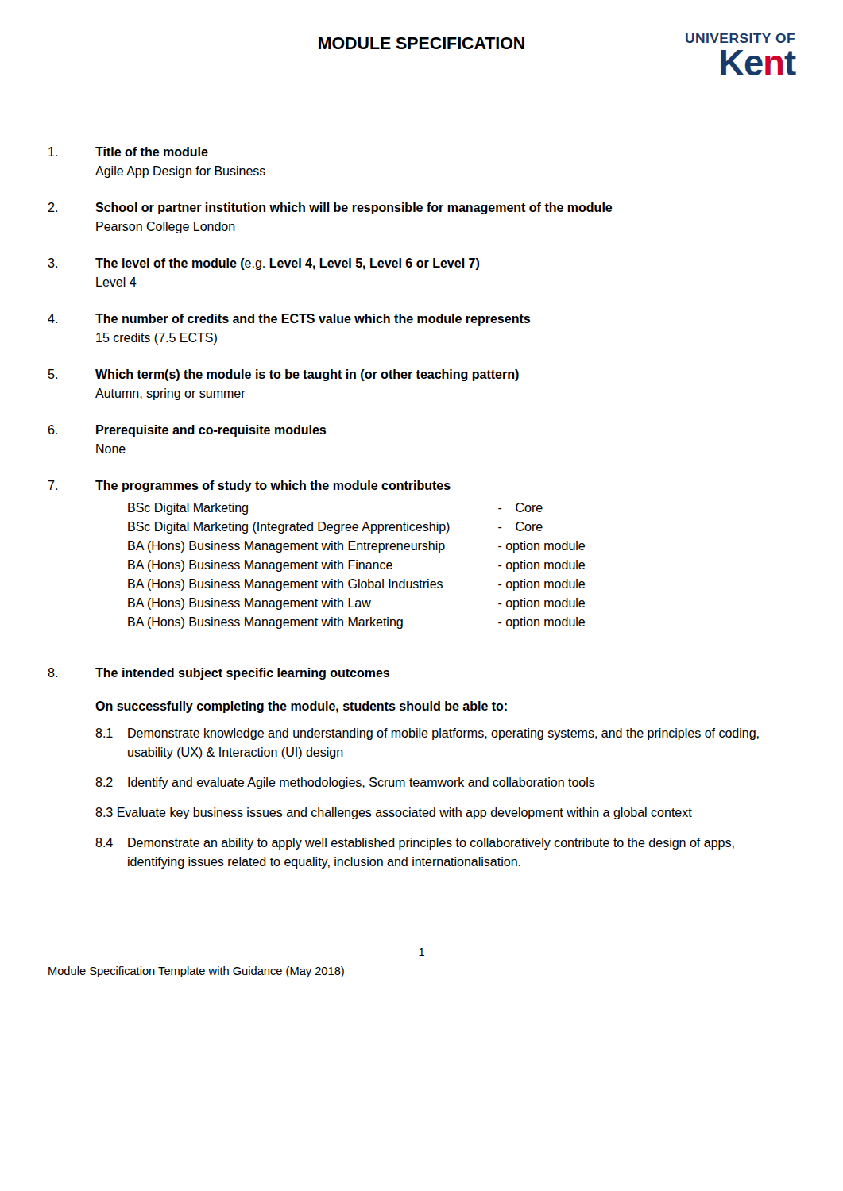UNIVERSITY OF
Kent
MODULE SPECIFICATION
Title of the module
Agile App Design for Business
School or partner institution which will be responsible for management of the module
Pearson College London
The level of the module (e.g. Level 4, Level 5, Level 6 or Level 7)
Level 4
The number of credits and the ECTS value which the module represents
15 credits (7.5 ECTS)
Which term(s) the module is to be taught in (or other teaching pattern)
Autumn, spring or summer
Prerequisite and co-requisite modules
None
The programmes of study to which the module contributes
| BSc Digital Marketing | - Core |
| BSc Digital Marketing (Integrated Degree Apprenticeship) | - Core |
| BA (Hons) Business Management with Entrepreneurship | - option module |
| BA (Hons) Business Management with Finance | - option module |
| BA (Hons) Business Management with Global Industries | - option module |
| BA (Hons) Business Management with Law | - option module |
| BA (Hons) Business Management with Marketing | - option module |
8.
The intended subject specific learning outcomes
On successfully completing the module, students should be able to:
8.1 Demonstrate knowledge and understanding of mobile platforms, operating systems, and the principles of coding, usability (UX) & Interaction (UI) design
8.2 Identify and evaluate Agile methodologies, Scrum teamwork and collaboration tools
8.3 Evaluate key business issues and challenges associated with app development within a global context
8.4 Demonstrate an ability to apply well established principles to collaboratively contribute to the design of apps, identifying issues related to equality, inclusion and internationalisation.
1
Module Specification Template with Guidance (May 2018)